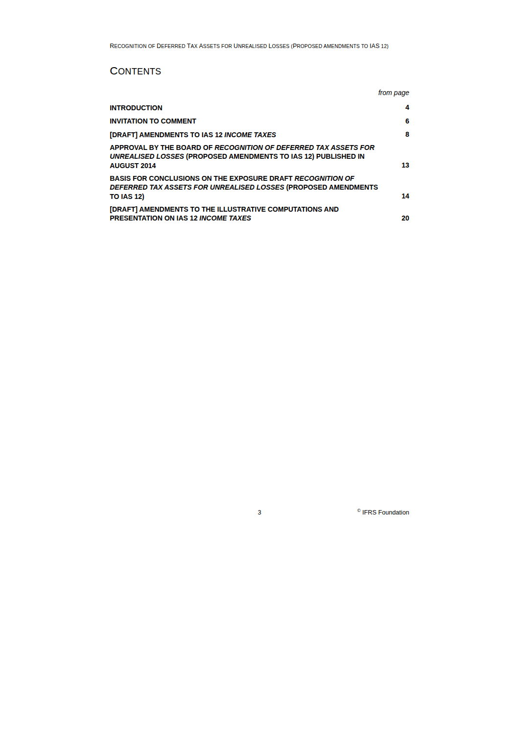RECOGNITION OF DEFERRED TAX ASSETS FOR UNREALISED LOSSES (PROPOSED AMENDMENTS TO IAS 12)
CONTENTS
from page
| INTRODUCTION | 4 |
| INVITATION TO COMMENT | 6 |
| [DRAFT] AMENDMENTS TO IAS 12 INCOME TAXES | 8 |
| APPROVAL BY THE BOARD OF RECOGNITION OF DEFERRED TAX ASSETS FOR UNREALISED LOSSES (PROPOSED AMENDMENTS TO IAS 12) PUBLISHED IN AUGUST 2014 | 13 |
| BASIS FOR CONCLUSIONS ON THE EXPOSURE DRAFT RECOGNITION OF DEFERRED TAX ASSETS FOR UNREALISED LOSSES (PROPOSED AMENDMENTS TO IAS 12) | 14 |
| [DRAFT] AMENDMENTS TO THE ILLUSTRATIVE COMPUTATIONS AND PRESENTATION ON IAS 12 INCOME TAXES | 20 |
3
© IFRS Foundation